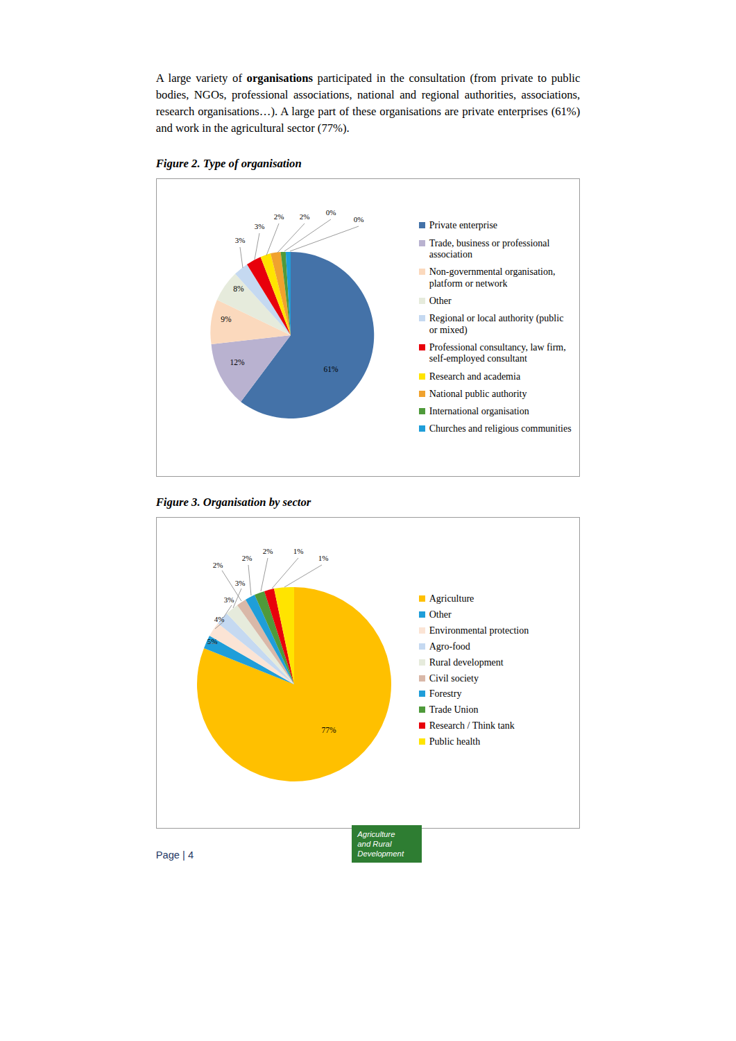A large variety of organisations participated in the consultation (from private to public bodies, NGOs, professional associations, national and regional authorities, associations, research organisations…). A large part of these organisations are private enterprises (61%) and work in the agricultural sector (77%).
Figure 2. Type of organisation
61% 12% 9% 8% 3% 3% 2% 2% 0% 0%
Private enterprise
Trade, business or professional association
Non-governmental organisation, platform or network
Other
Regional or local authority (public or mixed)
Professional consultancy, law firm, self-employed consultant
Research and academia
National public authority
International organisation
Churches and religious communities
Figure 3. Organisation by sector
77% 5% 4% 3% 3% 2% 2% 2% 1% 1%
Agriculture
Other
Environmental protection
Agro-food
Rural development
Civil society
Forestry
Trade Union
Research / Think tank
Public health
Page | 4
Agriculture
and Rural
Development